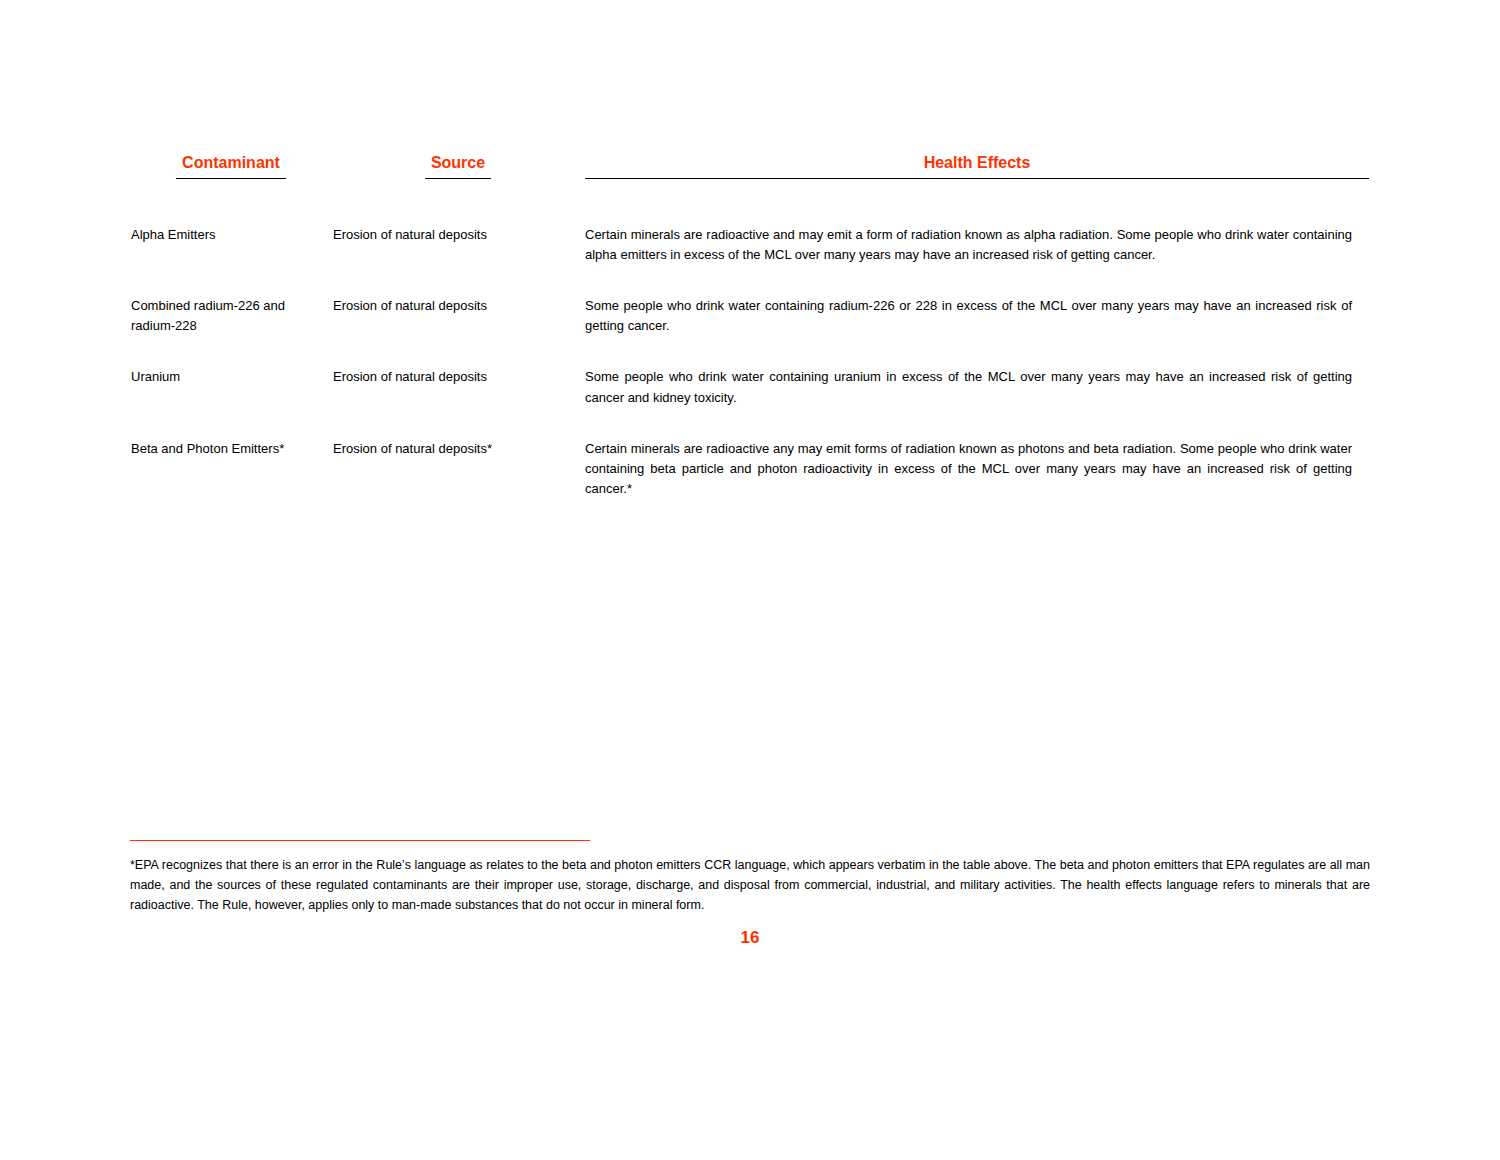| Contaminant | Source | Health Effects |
| --- | --- | --- |
| Alpha Emitters | Erosion of natural deposits | Certain minerals are radioactive and may emit a form of radiation known as alpha radiation. Some people who drink water containing alpha emitters in excess of the MCL over many years may have an increased risk of getting cancer. |
| Combined radium-226 and radium-228 | Erosion of natural deposits | Some people who drink water containing radium-226 or 228 in excess of the MCL over many years may have an increased risk of getting cancer. |
| Uranium | Erosion of natural deposits | Some people who drink water containing uranium in excess of the MCL over many years may have an increased risk of getting cancer and kidney toxicity. |
| Beta and Photon Emitters* | Erosion of natural deposits* | Certain minerals are radioactive any may emit forms of radiation known as photons and beta radiation. Some people who drink water containing beta particle and photon radioactivity in excess of the MCL over many years may have an increased risk of getting cancer.* |
*EPA recognizes that there is an error in the Rule’s language as relates to the beta and photon emitters CCR language, which appears verbatim in the table above. The beta and photon emitters that EPA regulates are all man made, and the sources of these regulated contaminants are their improper use, storage, discharge, and disposal from commercial, industrial, and military activities. The health effects language refers to minerals that are radioactive. The Rule, however, applies only to man-made substances that do not occur in mineral form.
16